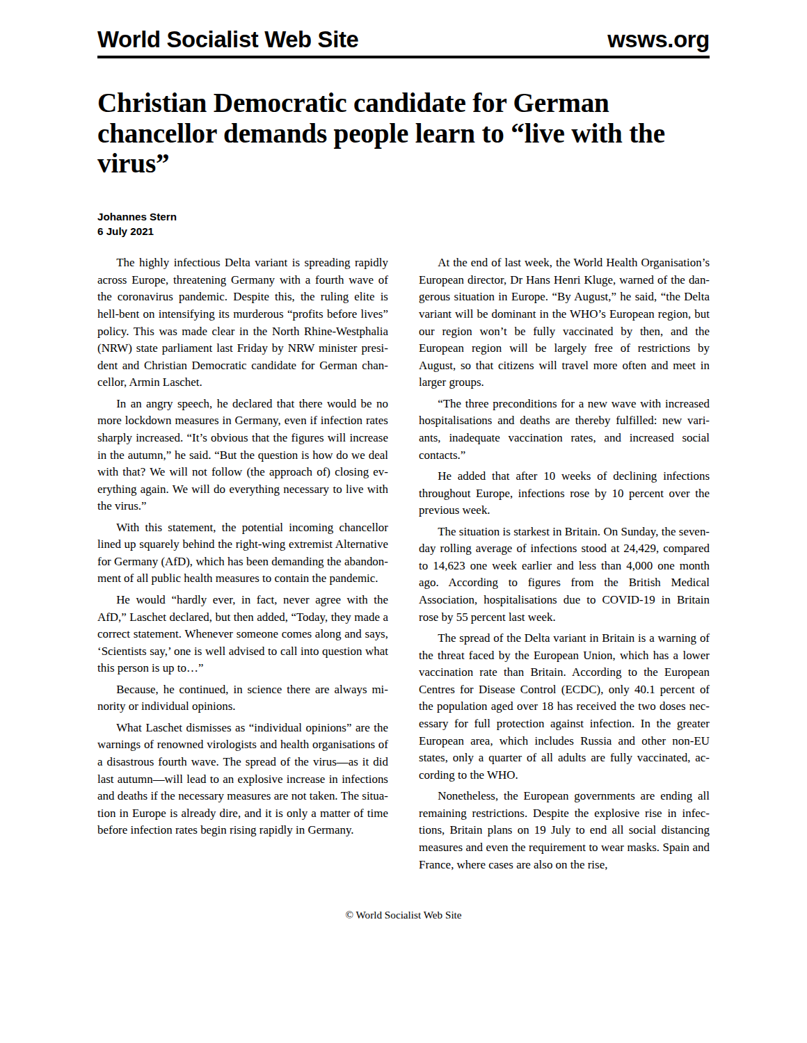World Socialist Web Site
wsws.org
Christian Democratic candidate for German chancellor demands people learn to “live with the virus”
Johannes Stern 6 July 2021
The highly infectious Delta variant is spreading rapidly across Europe, threatening Germany with a fourth wave of the coronavirus pandemic. Despite this, the ruling elite is hell-bent on intensifying its murderous “profits before lives” policy. This was made clear in the North Rhine-Westphalia (NRW) state parliament last Friday by NRW minister president and Christian Democratic candidate for German chancellor, Armin Laschet.
In an angry speech, he declared that there would be no more lockdown measures in Germany, even if infection rates sharply increased. “It’s obvious that the figures will increase in the autumn,” he said. “But the question is how do we deal with that? We will not follow (the approach of) closing everything again. We will do everything necessary to live with the virus.”
With this statement, the potential incoming chancellor lined up squarely behind the right-wing extremist Alternative for Germany (AfD), which has been demanding the abandonment of all public health measures to contain the pandemic.
He would “hardly ever, in fact, never agree with the AfD,” Laschet declared, but then added, “Today, they made a correct statement. Whenever someone comes along and says, ‘Scientists say,’ one is well advised to call into question what this person is up to…”
Because, he continued, in science there are always minority or individual opinions.
What Laschet dismisses as “individual opinions” are the warnings of renowned virologists and health organisations of a disastrous fourth wave. The spread of the virus—as it did last autumn—will lead to an explosive increase in infections and deaths if the necessary measures are not taken. The situation in Europe is already dire, and it is only a matter of time before infection rates begin rising rapidly in Germany.
At the end of last week, the World Health Organisation’s European director, Dr Hans Henri Kluge, warned of the dangerous situation in Europe. “By August,” he said, “the Delta variant will be dominant in the WHO’s European region, but our region won’t be fully vaccinated by then, and the European region will be largely free of restrictions by August, so that citizens will travel more often and meet in larger groups.
“The three preconditions for a new wave with increased hospitalisations and deaths are thereby fulfilled: new variants, inadequate vaccination rates, and increased social contacts.”
He added that after 10 weeks of declining infections throughout Europe, infections rose by 10 percent over the previous week.
The situation is starkest in Britain. On Sunday, the seven-day rolling average of infections stood at 24,429, compared to 14,623 one week earlier and less than 4,000 one month ago. According to figures from the British Medical Association, hospitalisations due to COVID-19 in Britain rose by 55 percent last week.
The spread of the Delta variant in Britain is a warning of the threat faced by the European Union, which has a lower vaccination rate than Britain. According to the European Centres for Disease Control (ECDC), only 40.1 percent of the population aged over 18 has received the two doses necessary for full protection against infection. In the greater European area, which includes Russia and other non-EU states, only a quarter of all adults are fully vaccinated, according to the WHO.
Nonetheless, the European governments are ending all remaining restrictions. Despite the explosive rise in infections, Britain plans on 19 July to end all social distancing measures and even the requirement to wear masks. Spain and France, where cases are also on the rise,
© World Socialist Web Site